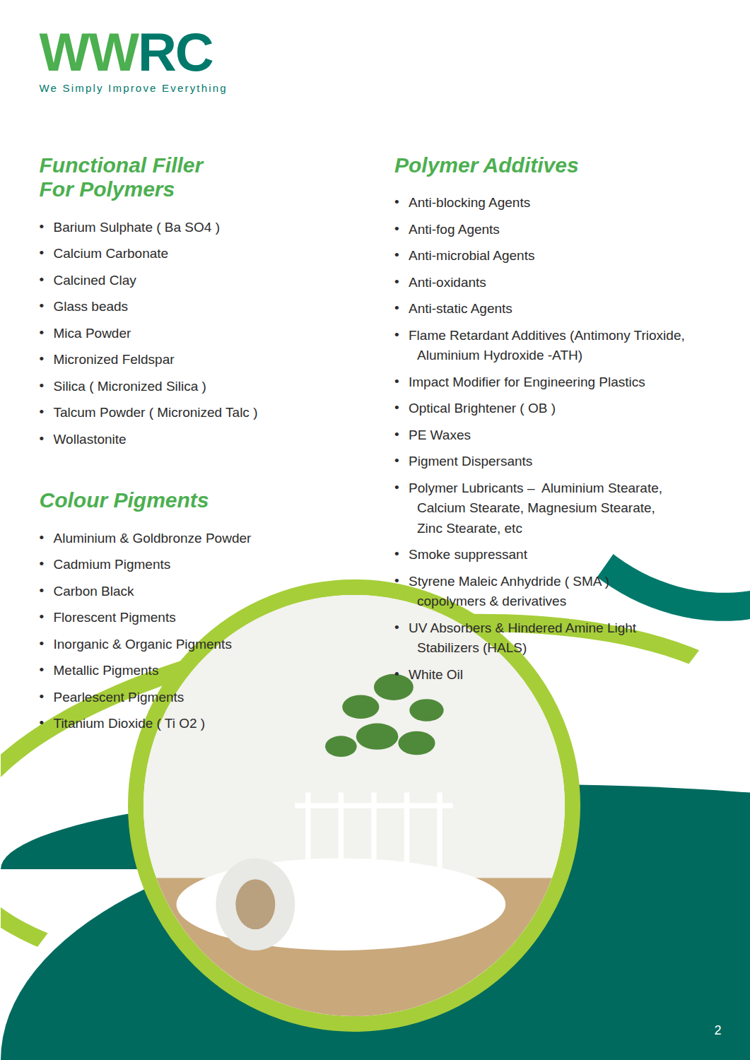WWRC
We Simply Improve Everything
Functional Filler
For Polymers
Barium Sulphate ( Ba SO4 )
Calcium Carbonate
Calcined Clay
Glass beads
Mica Powder
Micronized Feldspar
Silica ( Micronized Silica )
Talcum Powder ( Micronized Talc )
Wollastonite
Colour Pigments
Aluminium & Goldbronze Powder
Cadmium Pigments
Carbon Black
Florescent Pigments
Inorganic & Organic Pigments
Metallic Pigments
Pearlescent Pigments
Titanium Dioxide ( Ti O2 )
Polymer Additives
Anti-blocking Agents
Anti-fog Agents
Anti-microbial Agents
Anti-oxidants
Anti-static Agents
Flame Retardant Additives (Antimony Trioxide,Aluminium Hydroxide -ATH)
Impact Modifier for Engineering Plastics
Optical Brightener ( OB )
PE Waxes
Pigment Dispersants
Polymer Lubricants – Aluminium Stearate,Calcium Stearate, Magnesium Stearate, Zinc Stearate, etc
Smoke suppressant
Styrene Maleic Anhydride ( SMA )copolymers & derivatives
UV Absorbers & Hindered Amine LightStabilizers (HALS)
White Oil
2